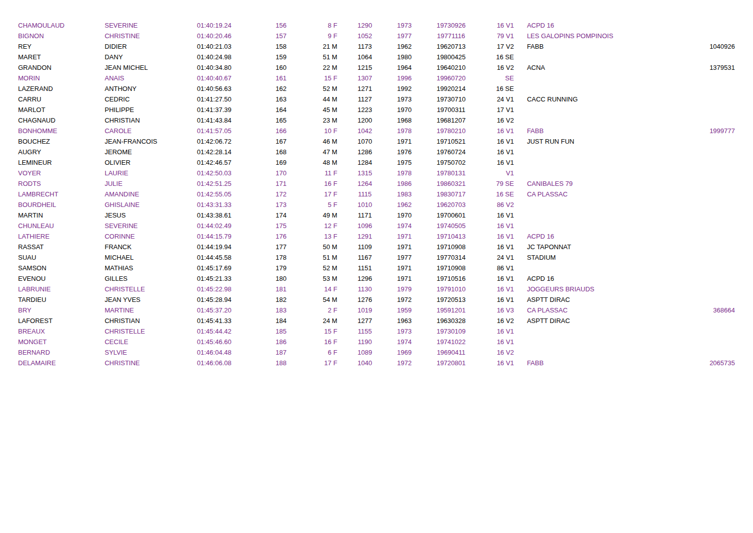| CHAMOULAUD | SEVERINE | 01:40:19.24 | 156 | 8 F | 1290 | 1973 | 19730926 | 16 V1 | ACPD 16 | |
| BIGNON | CHRISTINE | 01:40:20.46 | 157 | 9 F | 1052 | 1977 | 19771116 | 79 V1 | LES GALOPINS POMPINOIS | |
| REY | DIDIER | 01:40:21.03 | 158 | 21 M | 1173 | 1962 | 19620713 | 17 V2 | FABB | 1040926 |
| MARET | DANY | 01:40:24.98 | 159 | 51 M | 1064 | 1980 | 19800425 | 16 SE | | |
| GRANDON | JEAN MICHEL | 01:40:34.80 | 160 | 22 M | 1215 | 1964 | 19640210 | 16 V2 | ACNA | 1379531 |
| MORIN | ANAIS | 01:40:40.67 | 161 | 15 F | 1307 | 1996 | 19960720 | SE | | |
| LAZERAND | ANTHONY | 01:40:56.63 | 162 | 52 M | 1271 | 1992 | 19920214 | 16 SE | | |
| CARRU | CEDRIC | 01:41:27.50 | 163 | 44 M | 1127 | 1973 | 19730710 | 24 V1 | CACC RUNNING | |
| MARLOT | PHILIPPE | 01:41:37.39 | 164 | 45 M | 1223 | 1970 | 19700311 | 17 V1 | | |
| CHAGNAUD | CHRISTIAN | 01:41:43.84 | 165 | 23 M | 1200 | 1968 | 19681207 | 16 V2 | | |
| BONHOMME | CAROLE | 01:41:57.05 | 166 | 10 F | 1042 | 1978 | 19780210 | 16 V1 | FABB | 1999777 |
| BOUCHEZ | JEAN-FRANCOIS | 01:42:06.72 | 167 | 46 M | 1070 | 1971 | 19710521 | 16 V1 | JUST RUN FUN | |
| AUGRY | JEROME | 01:42:28.14 | 168 | 47 M | 1286 | 1976 | 19760724 | 16 V1 | | |
| LEMINEUR | OLIVIER | 01:42:46.57 | 169 | 48 M | 1284 | 1975 | 19750702 | 16 V1 | | |
| VOYER | LAURIE | 01:42:50.03 | 170 | 11 F | 1315 | 1978 | 19780131 | V1 | | |
| RODTS | JULIE | 01:42:51.25 | 171 | 16 F | 1264 | 1986 | 19860321 | 79 SE | CANIBALES 79 | |
| LAMBRECHT | AMANDINE | 01:42:55.05 | 172 | 17 F | 1115 | 1983 | 19830717 | 16 SE | CA PLASSAC | |
| BOURDHEIL | GHISLAINE | 01:43:31.33 | 173 | 5 F | 1010 | 1962 | 19620703 | 86 V2 | | |
| MARTIN | JESUS | 01:43:38.61 | 174 | 49 M | 1171 | 1970 | 19700601 | 16 V1 | | |
| CHUNLEAU | SEVERINE | 01:44:02.49 | 175 | 12 F | 1096 | 1974 | 19740505 | 16 V1 | | |
| LATHIERE | CORINNE | 01:44:15.79 | 176 | 13 F | 1291 | 1971 | 19710413 | 16 V1 | ACPD 16 | |
| RASSAT | FRANCK | 01:44:19.94 | 177 | 50 M | 1109 | 1971 | 19710908 | 16 V1 | JC TAPONNAT | |
| SUAU | MICHAEL | 01:44:45.58 | 178 | 51 M | 1167 | 1977 | 19770314 | 24 V1 | STADIUM | |
| SAMSON | MATHIAS | 01:45:17.69 | 179 | 52 M | 1151 | 1971 | 19710908 | 86 V1 | | |
| EVENOU | GILLES | 01:45:21.33 | 180 | 53 M | 1296 | 1971 | 19710516 | 16 V1 | ACPD 16 | |
| LABRUNIE | CHRISTELLE | 01:45:22.98 | 181 | 14 F | 1130 | 1979 | 19791010 | 16 V1 | JOGGEURS BRIAUDS | |
| TARDIEU | JEAN YVES | 01:45:28.94 | 182 | 54 M | 1276 | 1972 | 19720513 | 16 V1 | ASPTT DIRAC | |
| BRY | MARTINE | 01:45:37.20 | 183 | 2 F | 1019 | 1959 | 19591201 | 16 V3 | CA PLASSAC | 368664 |
| LAFOREST | CHRISTIAN | 01:45:41.33 | 184 | 24 M | 1277 | 1963 | 19630328 | 16 V2 | ASPTT DIRAC | |
| BREAUX | CHRISTELLE | 01:45:44.42 | 185 | 15 F | 1155 | 1973 | 19730109 | 16 V1 | | |
| MONGET | CECILE | 01:45:46.60 | 186 | 16 F | 1190 | 1974 | 19741022 | 16 V1 | | |
| BERNARD | SYLVIE | 01:46:04.48 | 187 | 6 F | 1089 | 1969 | 19690411 | 16 V2 | | |
| DELAMAIRE | CHRISTINE | 01:46:06.08 | 188 | 17 F | 1040 | 1972 | 19720801 | 16 V1 | FABB | 2065735 |